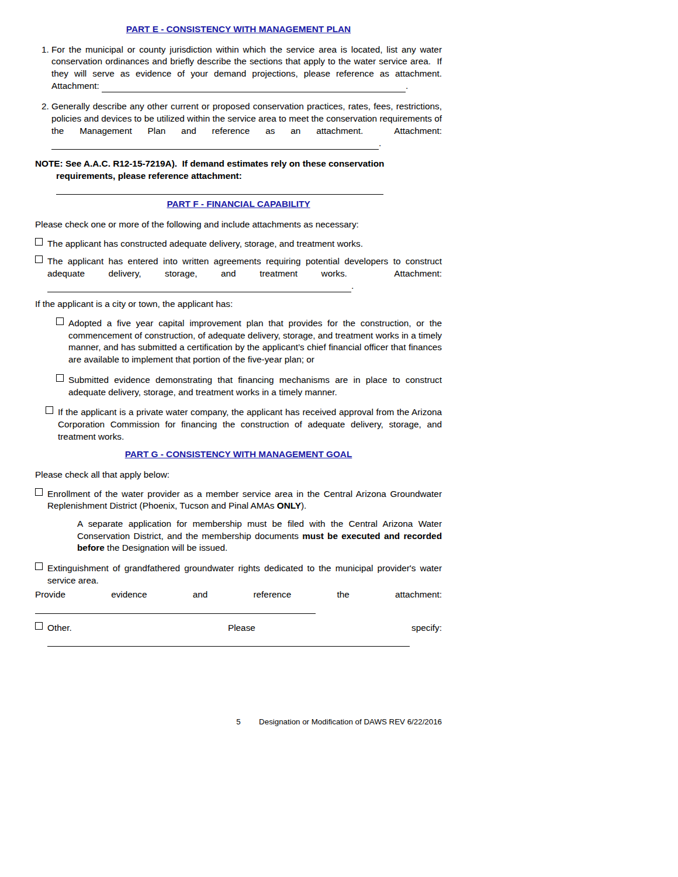PART E - CONSISTENCY WITH MANAGEMENT PLAN
For the municipal or county jurisdiction within which the service area is located, list any water conservation ordinances and briefly describe the sections that apply to the water service area. If they will serve as evidence of your demand projections, please reference as attachment. Attachment: .
Generally describe any other current or proposed conservation practices, rates, fees, restrictions, policies and devices to be utilized within the service area to meet the conservation requirements of the Management Plan and reference as an attachment. Attachment: .
NOTE: See A.A.C. R12-15-7219A). If demand estimates rely on these conservation requirements, please reference attachment:
PART F - FINANCIAL CAPABILITY
Please check one or more of the following and include attachments as necessary:
The applicant has constructed adequate delivery, storage, and treatment works.
The applicant has entered into written agreements requiring potential developers to construct adequate delivery, storage, and treatment works. Attachment: .
If the applicant is a city or town, the applicant has:
Adopted a five year capital improvement plan that provides for the construction, or the commencement of construction, of adequate delivery, storage, and treatment works in a timely manner, and has submitted a certification by the applicant’s chief financial officer that finances are available to implement that portion of the five-year plan; or
Submitted evidence demonstrating that financing mechanisms are in place to construct adequate delivery, storage, and treatment works in a timely manner.
If the applicant is a private water company, the applicant has received approval from the Arizona Corporation Commission for financing the construction of adequate delivery, storage, and treatment works.
PART G - CONSISTENCY WITH MANAGEMENT GOAL
Please check all that apply below:
Enrollment of the water provider as a member service area in the Central Arizona Groundwater Replenishment District (Phoenix, Tucson and Pinal AMAs ONLY).
A separate application for membership must be filed with the Central Arizona Water Conservation District, and the membership documents must be executed and recorded before the Designation will be issued.
Extinguishment of grandfathered groundwater rights dedicated to the municipal provider's water service area.
Provide evidence and reference the attachment:
Other. Please specify:
5 Designation or Modification of DAWS REV 6/22/2016